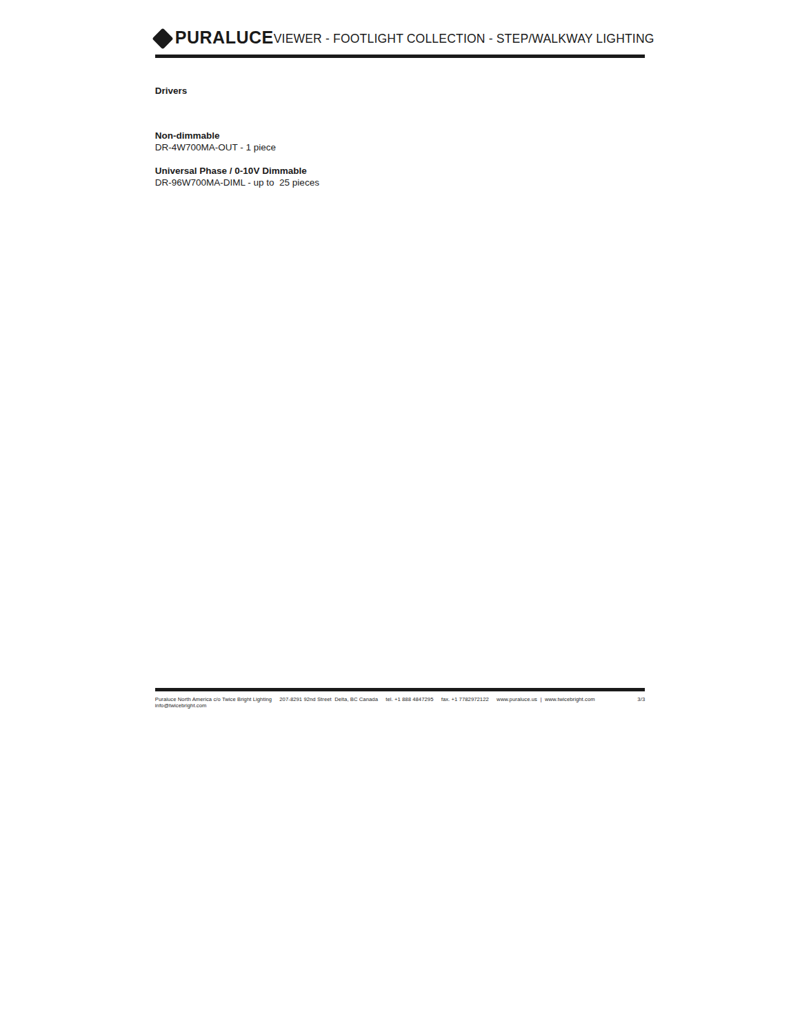PURALUCE
VIEWER - FOOTLIGHT COLLECTION - STEP/WALKWAY LIGHTING
Drivers
Non-dimmable
DR-4W700MA-OUT - 1 piece
Universal Phase / 0-10V Dimmable
DR-96W700MA-DIML - up to 25 pieces
Puraluce North America c/o Twice Bright Lighting 207-8291 92nd Street Delta, BC Canada tel. +1 888 4847295 fax. +1 7782972122 www.puraluce.us | www.twicebright.com info@twicebright.com
3/3